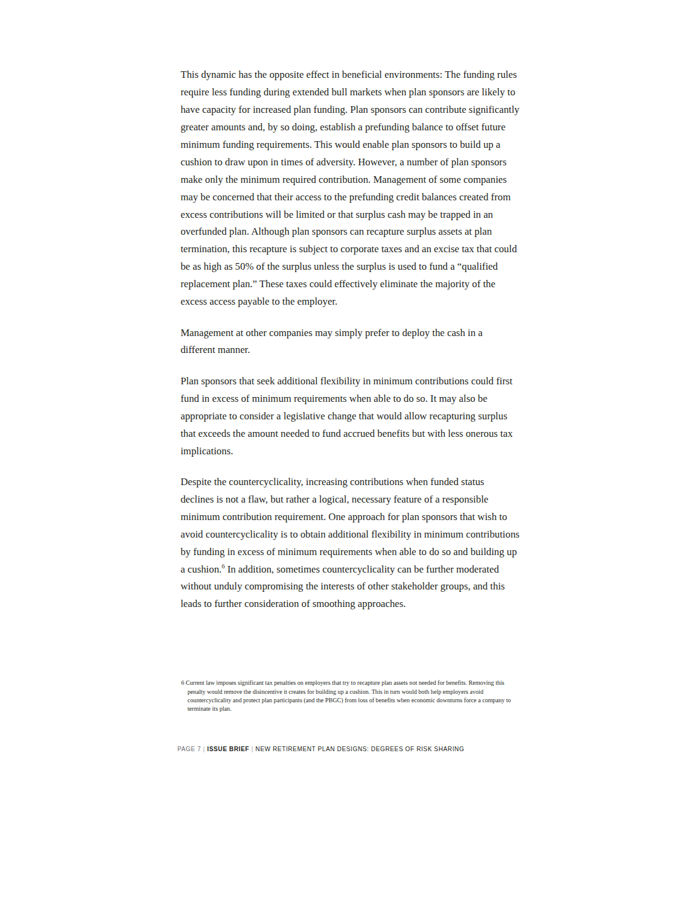This dynamic has the opposite effect in beneficial environments: The funding rules require less funding during extended bull markets when plan sponsors are likely to have capacity for increased plan funding. Plan sponsors can contribute significantly greater amounts and, by so doing, establish a prefunding balance to offset future minimum funding requirements. This would enable plan sponsors to build up a cushion to draw upon in times of adversity. However, a number of plan sponsors make only the minimum required contribution. Management of some companies may be concerned that their access to the prefunding credit balances created from excess contributions will be limited or that surplus cash may be trapped in an overfunded plan. Although plan sponsors can recapture surplus assets at plan termination, this recapture is subject to corporate taxes and an excise tax that could be as high as 50% of the surplus unless the surplus is used to fund a “qualified replacement plan.” These taxes could effectively eliminate the majority of the excess access payable to the employer.
Management at other companies may simply prefer to deploy the cash in a different manner.
Plan sponsors that seek additional flexibility in minimum contributions could first fund in excess of minimum requirements when able to do so. It may also be appropriate to consider a legislative change that would allow recapturing surplus that exceeds the amount needed to fund accrued benefits but with less onerous tax implications.
Despite the countercyclicality, increasing contributions when funded status declines is not a flaw, but rather a logical, necessary feature of a responsible minimum contribution requirement. One approach for plan sponsors that wish to avoid countercyclicality is to obtain additional flexibility in minimum contributions by funding in excess of minimum requirements when able to do so and building up a cushion.6 In addition, sometimes countercyclicality can be further moderated without unduly compromising the interests of other stakeholder groups, and this leads to further consideration of smoothing approaches.
6 Current law imposes significant tax penalties on employers that try to recapture plan assets not needed for benefits. Removing this penalty would remove the disincentive it creates for building up a cushion. This in turn would both help employers avoid countercyclicality and protect plan participants (and the PBGC) from loss of benefits when economic downturns force a company to terminate its plan.
PAGE 7|ISSUE BRIEF|NEW RETIREMENT PLAN DESIGNS: DEGREES OF RISK SHARING